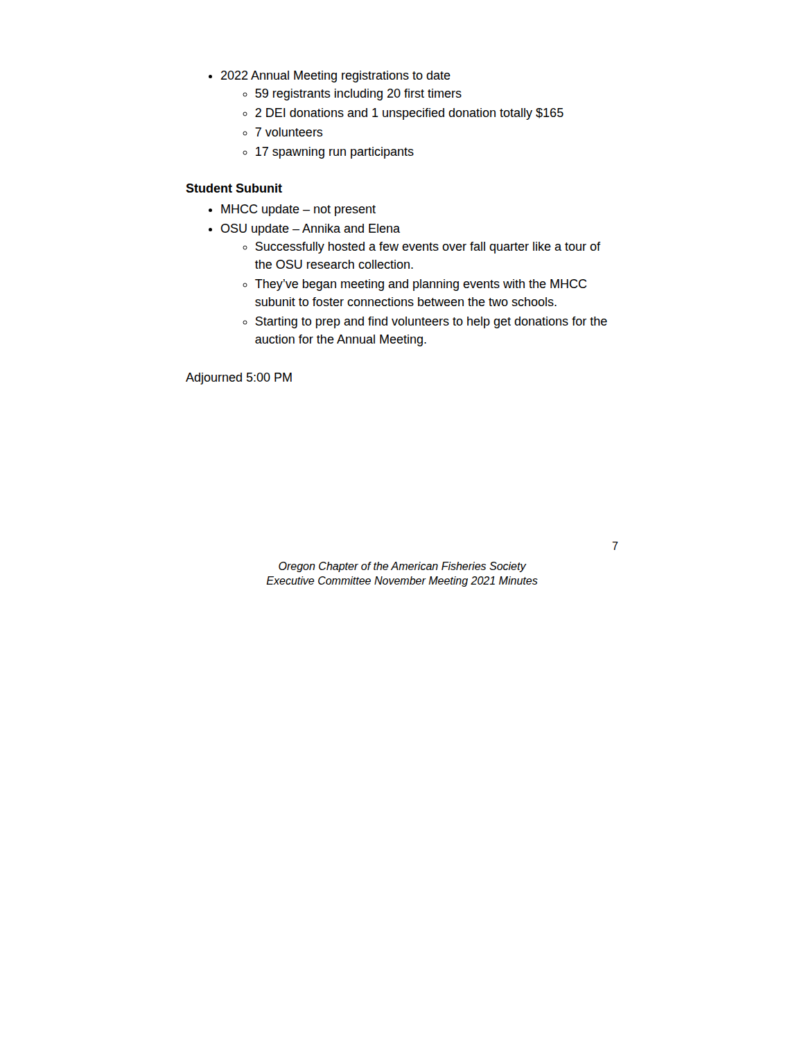2022 Annual Meeting registrations to date
59 registrants including 20 first timers
2 DEI donations and 1 unspecified donation totally $165
7 volunteers
17 spawning run participants
Student Subunit
MHCC update – not present
OSU update – Annika and Elena
Successfully hosted a few events over fall quarter like a tour of the OSU research collection.
They’ve began meeting and planning events with the MHCC subunit to foster connections between the two schools.
Starting to prep and find volunteers to help get donations for the auction for the Annual Meeting.
Adjourned 5:00 PM
7 Oregon Chapter of the American Fisheries Society
Executive Committee November Meeting 2021 Minutes